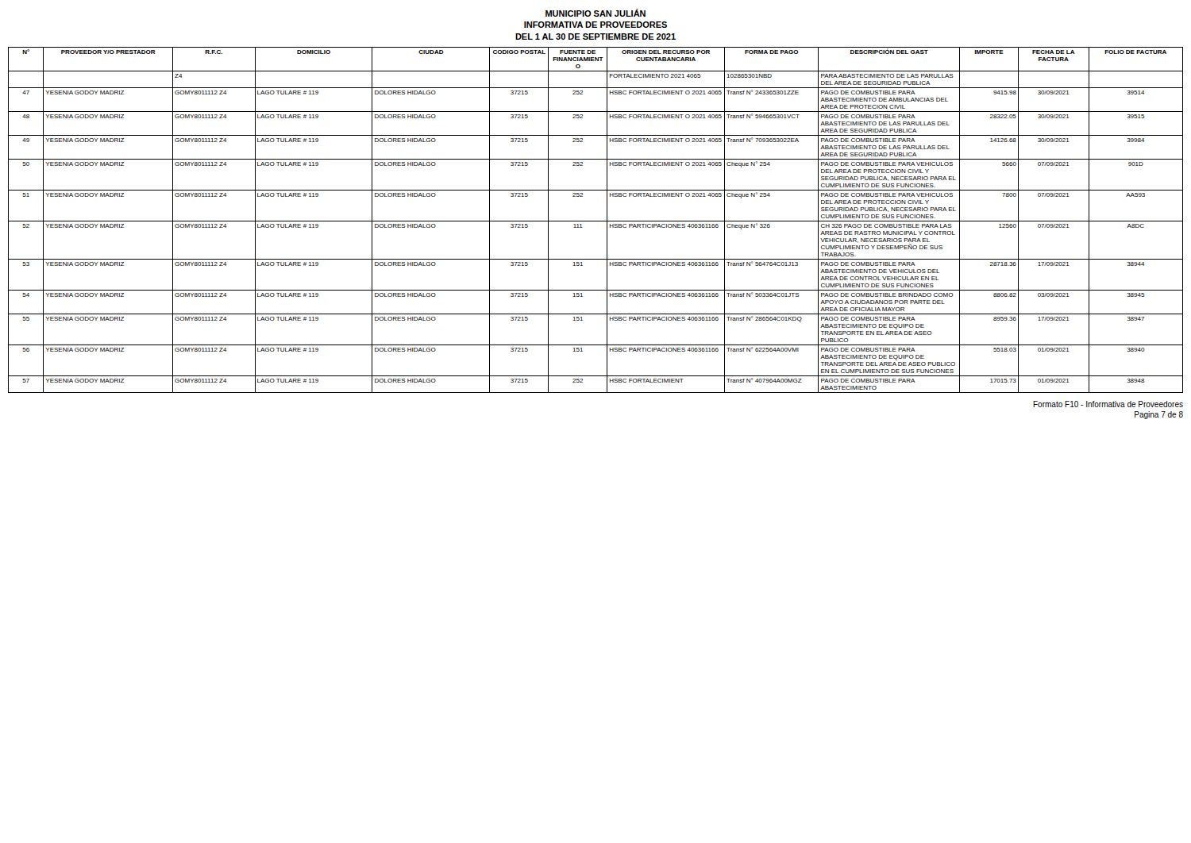MUNICIPIO SAN JULIÁN
INFORMATIVA DE PROVEEDORES
DEL 1 AL 30 DE SEPTIEMBRE DE 2021
| N° | PROVEEDOR Y/O PRESTADOR | R.F.C. | DOMICILIO | CIUDAD | CODIGO POSTAL | FUENTE DE FINANCIAMIENTO | ORIGEN DEL RECURSO POR CUENTABANCARIA | FORMA DE PAGO | DESCRIPCIÓN DEL GAST | IMPORTE | FECHA DE LA FACTURA | FOLIO DE FACTURA |
| --- | --- | --- | --- | --- | --- | --- | --- | --- | --- | --- | --- | --- |
| | | Z4 | | | | | FORTALECIMIENTO 2021 4065 | 102865301NBD | PARA ABASTECIMIENTO DE LAS PARULLAS DEL AREA DE SEGURIDAD PUBLICA | | | |
| 47 | YESENIA GODOY MADRIZ | GOMY8011112 Z4 | LAGO TULARE # 119 | DOLORES HIDALGO | 37215 | 252 | HSBC FORTALECIMIENT O 2021 4065 | Transf N° 243365301ZZE | PAGO DE COMBUSTIBLE PARA ABASTECIMIENTO DE AMBULANCIAS DEL AREA DE PROTECION CIVIL | 9415.98 | 30/09/2021 | 39514 |
| 48 | YESENIA GODOY MADRIZ | GOMY8011112 Z4 | LAGO TULARE # 119 | DOLORES HIDALGO | 37215 | 252 | HSBC FORTALECIMIENT O 2021 4065 | Transf N° 594665301VCT | PAGO DE COMBUSTIBLE PARA ABASTECIMIENTO DE LAS PARULLAS DEL AREA DE SEGURIDAD PUBLICA | 28322.05 | 30/09/2021 | 39515 |
| 49 | YESENIA GODOY MADRIZ | GOMY8011112 Z4 | LAGO TULARE # 119 | DOLORES HIDALGO | 37215 | 252 | HSBC FORTALECIMIENT O 2021 4065 | Transf N° 7093653022EA | PAGO DE COMBUSTIBLE PARA ABASTECIMIENTO DE LAS PARULLAS DEL AREA DE SEGURIDAD PUBLICA | 14126.68 | 30/09/2021 | 39984 |
| 50 | YESENIA GODOY MADRIZ | GOMY8011112 Z4 | LAGO TULARE # 119 | DOLORES HIDALGO | 37215 | 252 | HSBC FORTALECIMIENT O 2021 4065 | Cheque N° 254 | PAGO DE COMBUSTIBLE PARA VEHICULOS DEL AREA DE PROTECCION CIVIL Y SEGURIDAD PUBLICA, NECESARIO PARA EL CUMPLIMIENTO DE SUS FUNCIONES. | 5660 | 07/09/2021 | 901D |
| 51 | YESENIA GODOY MADRIZ | GOMY8011112 Z4 | LAGO TULARE # 119 | DOLORES HIDALGO | 37215 | 252 | HSBC FORTALECIMIENT O 2021 4065 | Cheque N° 254 | PAGO DE COMBUSTIBLE PARA VEHICULOS DEL AREA DE PROTECCION CIVIL Y SEGURIDAD PUBLICA, NECESARIO PARA EL CUMPLIMIENTO DE SUS FUNCIONES. | 7800 | 07/09/2021 | AA593 |
| 52 | YESENIA GODOY MADRIZ | GOMY8011112 Z4 | LAGO TULARE # 119 | DOLORES HIDALGO | 37215 | 111 | HSBC PARTICIPACIONES 406361166 | Cheque N° 326 | CH 326 PAGO DE COMBUSTIBLE PARA LAS AREAS DE RASTRO MUNICIPAL Y CONTROL VEHICULAR, NECESARIOS PARA EL CUMPLIMIENTO Y DESEMPEÑO DE SUS TRABAJOS. | 12560 | 07/09/2021 | A8DC |
| 53 | YESENIA GODOY MADRIZ | GOMY8011112 Z4 | LAGO TULARE # 119 | DOLORES HIDALGO | 37215 | 151 | HSBC PARTICIPACIONES 406361166 | Transf N° 564764C01J13 | PAGO DE COMBUSTIBLE PARA ABASTECIMIENTO DE VEHICULOS DEL AREA DE CONTROL VEHICULAR EN EL CUMPLIMIENTO DE SUS FUNCIONES | 28718.36 | 17/09/2021 | 38944 |
| 54 | YESENIA GODOY MADRIZ | GOMY8011112 Z4 | LAGO TULARE # 119 | DOLORES HIDALGO | 37215 | 151 | HSBC PARTICIPACIONES 406361166 | Transf N° 503364C01JTS | PAGO DE COMBUSTIBLE BRINDADO COMO APOYO A CIUDADANOS POR PARTE DEL AREA DE OFICIALIA MAYOR | 8806.82 | 03/09/2021 | 38945 |
| 55 | YESENIA GODOY MADRIZ | GOMY8011112 Z4 | LAGO TULARE # 119 | DOLORES HIDALGO | 37215 | 151 | HSBC PARTICIPACIONES 406361166 | Transf N° 286564C01KDQ | PAGO DE COMBUSTIBLE PARA ABASTECIMIENTO DE EQUIPO DE TRANSPORTE EN EL AREA DE ASEO PUBLICO | 8959.36 | 17/09/2021 | 38947 |
| 56 | YESENIA GODOY MADRIZ | GOMY8011112 Z4 | LAGO TULARE # 119 | DOLORES HIDALGO | 37215 | 151 | HSBC PARTICIPACIONES 406361166 | Transf N° 622564A00VMI | PAGO DE COMBUSTIBLE PARA ABASTECIMIENTO DE EQUIPO DE TRANSPORTE DEL AREA DE ASEO PUBLICO EN EL CUMPLIMIENTO DE SUS FUNCIONES | 5518.03 | 01/09/2021 | 38940 |
| 57 | YESENIA GODOY MADRIZ | GOMY8011112 Z4 | LAGO TULARE # 119 | DOLORES HIDALGO | 37215 | 252 | HSBC FORTALECIMIENT | Transf N° 407964A00MGZ | PAGO DE COMBUSTIBLE PARA ABASTECIMIENTO | 17015.73 | 01/09/2021 | 38948 |
Formato F10 - Informativa de Proveedores
Pagina 7 de 8